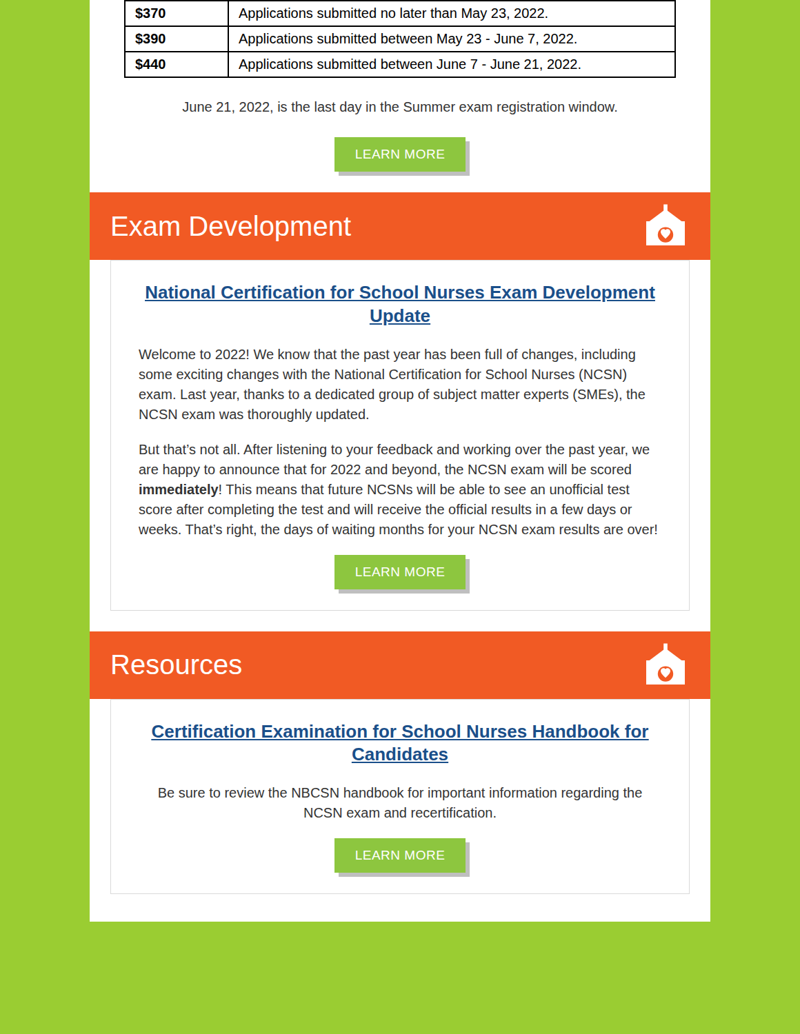| $370 | Applications submitted no later than May 23, 2022. |
| $390 | Applications submitted between May 23 - June 7, 2022. |
| $440 | Applications submitted between June 7 - June 21, 2022. |
June 21, 2022, is the last day in the Summer exam registration window.
LEARN MORE
Exam Development
National Certification for School Nurses Exam Development Update
Welcome to 2022! We know that the past year has been full of changes, including some exciting changes with the National Certification for School Nurses (NCSN) exam. Last year, thanks to a dedicated group of subject matter experts (SMEs), the NCSN exam was thoroughly updated.
But that’s not all. After listening to your feedback and working over the past year, we are happy to announce that for 2022 and beyond, the NCSN exam will be scored immediately! This means that future NCSNs will be able to see an unofficial test score after completing the test and will receive the official results in a few days or weeks. That’s right, the days of waiting months for your NCSN exam results are over!
LEARN MORE
Resources
Certification Examination for School Nurses Handbook for Candidates
Be sure to review the NBCSN handbook for important information regarding the NCSN exam and recertification.
LEARN MORE